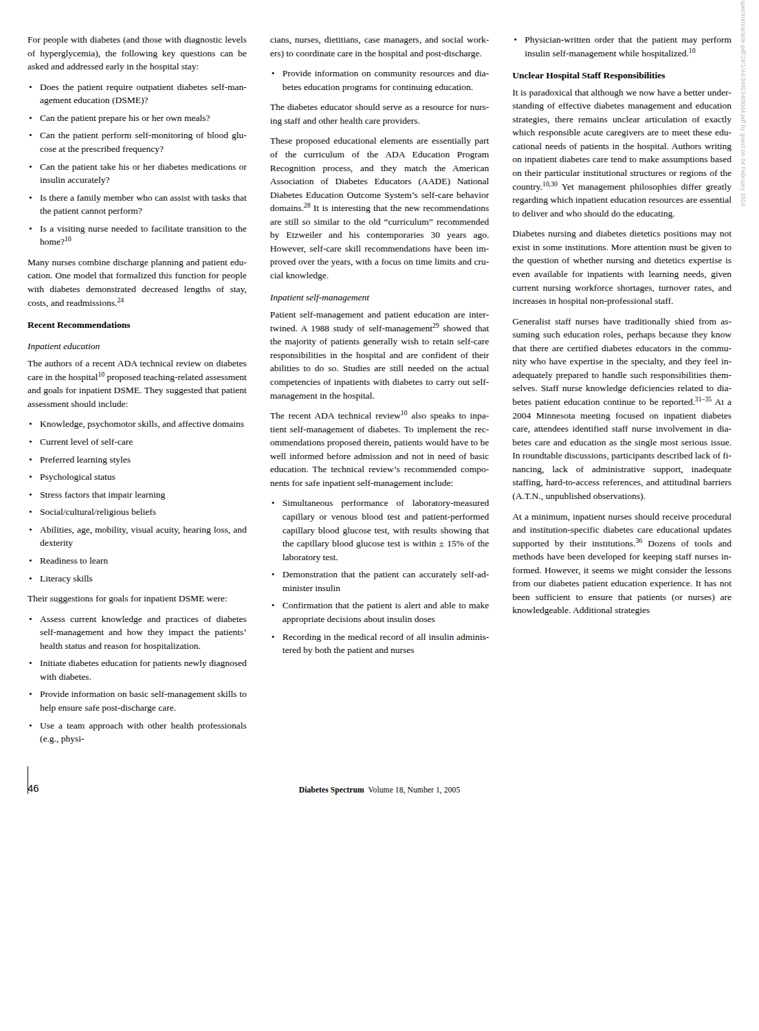Downloaded from http://diabetesjournals.org/spectrum/article-pdf/18/1/44/348234/0044.pdf by guest on 04 February 2024
For people with diabetes (and those with diagnostic levels of hyperglycemia), the following key questions can be asked and addressed early in the hospital stay:
Does the patient require outpatient diabetes self-management education (DSME)?
Can the patient prepare his or her own meals?
Can the patient perform self-monitoring of blood glucose at the prescribed frequency?
Can the patient take his or her diabetes medications or insulin accurately?
Is there a family member who can assist with tasks that the patient cannot perform?
Is a visiting nurse needed to facilitate transition to the home?10
Many nurses combine discharge planning and patient education. One model that formalized this function for people with diabetes demonstrated decreased lengths of stay, costs, and readmissions.24
Recent Recommendations
Inpatient education
The authors of a recent ADA technical review on diabetes care in the hospital10 proposed teaching-related assessment and goals for inpatient DSME. They suggested that patient assessment should include:
Knowledge, psychomotor skills, and affective domains
Current level of self-care
Preferred learning styles
Psychological status
Stress factors that impair learning
Social/cultural/religious beliefs
Abilities, age, mobility, visual acuity, hearing loss, and dexterity
Readiness to learn
Literacy skills
Their suggestions for goals for inpatient DSME were:
Assess current knowledge and practices of diabetes self-management and how they impact the patients’ health status and reason for hospitalization.
Initiate diabetes education for patients newly diagnosed with diabetes.
Provide information on basic self-management skills to help ensure safe post-discharge care.
Use a team approach with other health professionals (e.g., physi-
cians, nurses, dietitians, case managers, and social workers) to coordinate care in the hospital and post-discharge.
Provide information on community resources and diabetes education programs for continuing education.
The diabetes educator should serve as a resource for nursing staff and other health care providers.
These proposed educational elements are essentially part of the curriculum of the ADA Education Program Recognition process, and they match the American Association of Diabetes Educators (AADE) National Diabetes Education Outcome System’s self-care behavior domains.28 It is interesting that the new recommendations are still so similar to the old “curriculum” recommended by Etzweiler and his contemporaries 30 years ago. However, self-care skill recommendations have been improved over the years, with a focus on time limits and crucial knowledge.
Inpatient self-management
Patient self-management and patient education are intertwined. A 1988 study of self-management29 showed that the majority of patients generally wish to retain self-care responsibilities in the hospital and are confident of their abilities to do so. Studies are still needed on the actual competencies of inpatients with diabetes to carry out self-management in the hospital.
The recent ADA technical review10 also speaks to inpatient self-management of diabetes. To implement the recommendations proposed therein, patients would have to be well informed before admission and not in need of basic education. The technical review’s recommended components for safe inpatient self-management include:
Simultaneous performance of laboratory-measured capillary or venous blood test and patient-performed capillary blood glucose test, with results showing that the capillary blood glucose test is within ± 15% of the laboratory test.
Demonstration that the patient can accurately self-administer insulin
Confirmation that the patient is alert and able to make appropriate decisions about insulin doses
Recording in the medical record of all insulin administered by both the patient and nurses
Physician-written order that the patient may perform insulin self-management while hospitalized.10
Unclear Hospital Staff Responsibilities
It is paradoxical that although we now have a better understanding of effective diabetes management and education strategies, there remains unclear articulation of exactly which responsible acute caregivers are to meet these educational needs of patients in the hospital. Authors writing on inpatient diabetes care tend to make assumptions based on their particular institutional structures or regions of the country.10,30 Yet management philosophies differ greatly regarding which inpatient education resources are essential to deliver and who should do the educating.
Diabetes nursing and diabetes dietetics positions may not exist in some institutions. More attention must be given to the question of whether nursing and dietetics expertise is even available for inpatients with learning needs, given current nursing workforce shortages, turnover rates, and increases in hospital non-professional staff.
Generalist staff nurses have traditionally shied from assuming such education roles, perhaps because they know that there are certified diabetes educators in the community who have expertise in the specialty, and they feel inadequately prepared to handle such responsibilities themselves. Staff nurse knowledge deficiencies related to diabetes patient education continue to be reported.31–35 At a 2004 Minnesota meeting focused on inpatient diabetes care, attendees identified staff nurse involvement in diabetes care and education as the single most serious issue. In roundtable discussions, participants described lack of financing, lack of administrative support, inadequate staffing, hard-to-access references, and attitudinal barriers (A.T.N., unpublished observations).
At a minimum, inpatient nurses should receive procedural and institution-specific diabetes care educational updates supported by their institutions.36 Dozens of tools and methods have been developed for keeping staff nurses informed. However, it seems we might consider the lessons from our diabetes patient education experience. It has not been sufficient to ensure that patients (or nurses) are knowledgeable. Additional strategies
46
Diabetes Spectrum Volume 18, Number 1, 2005